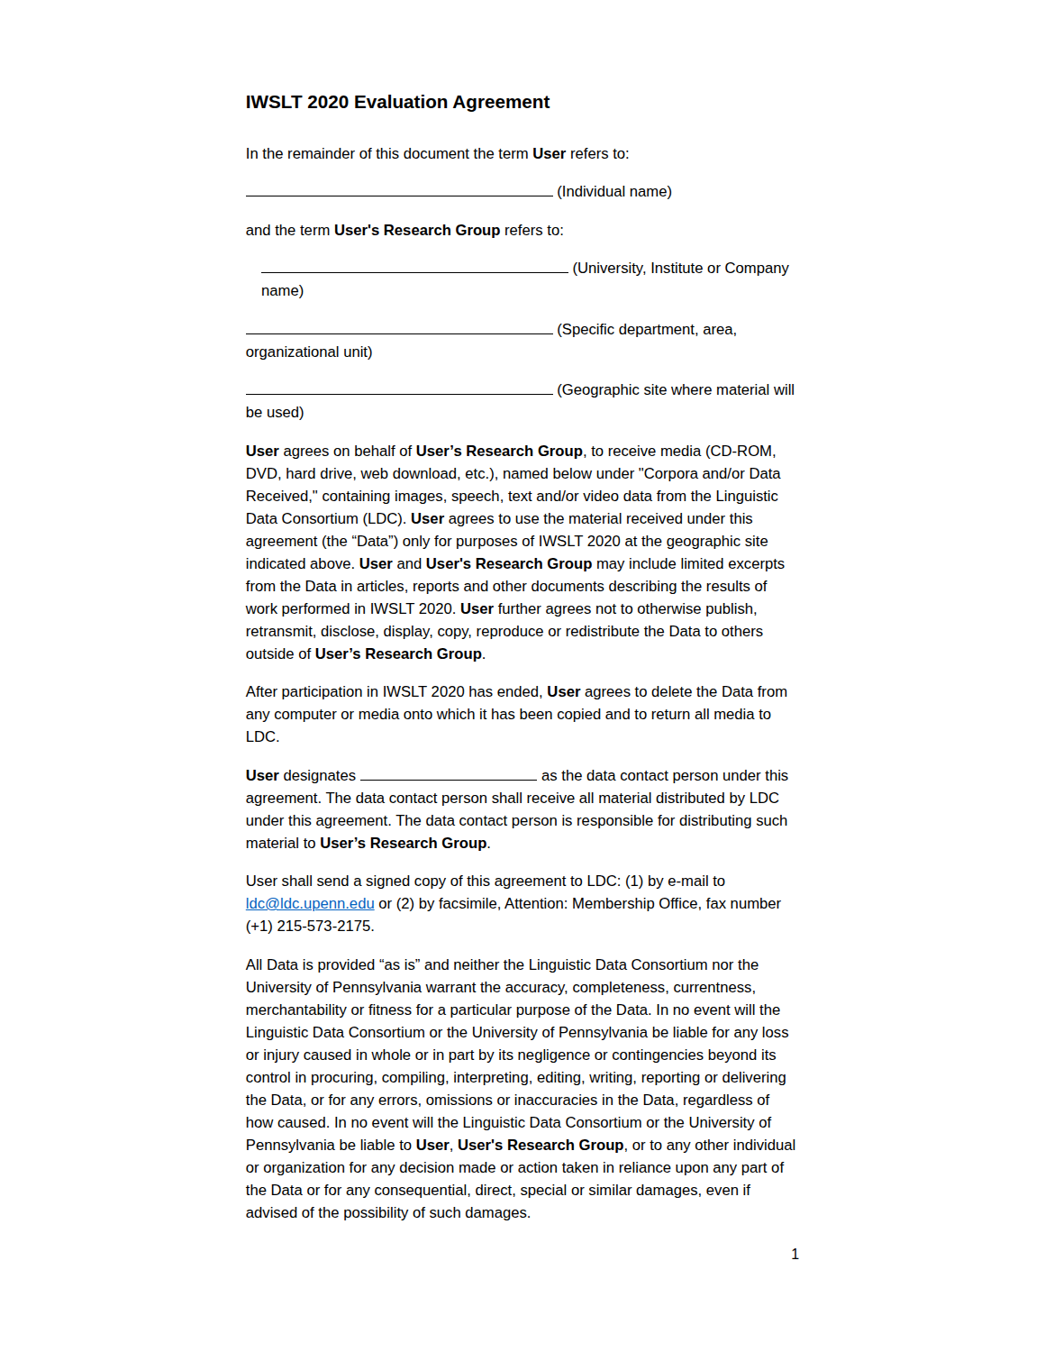IWSLT 2020 Evaluation Agreement
In the remainder of this document the term User refers to:
(Individual name)
and the term User's Research Group refers to:
(University, Institute or Company name)
(Specific department, area, organizational unit)
(Geographic site where material will be used)
User agrees on behalf of User’s Research Group, to receive media (CD-ROM, DVD, hard drive, web download, etc.), named below under "Corpora and/or Data Received," containing images, speech, text and/or video data from the Linguistic Data Consortium (LDC). User agrees to use the material received under this agreement (the “Data”) only for purposes of IWSLT 2020 at the geographic site indicated above. User and User's Research Group may include limited excerpts from the Data in articles, reports and other documents describing the results of work performed in IWSLT 2020. User further agrees not to otherwise publish, retransmit, disclose, display, copy, reproduce or redistribute the Data to others outside of User’s Research Group.
After participation in IWSLT 2020 has ended, User agrees to delete the Data from any computer or media onto which it has been copied and to return all media to LDC.
User designates as the data contact person under this agreement. The data contact person shall receive all material distributed by LDC under this agreement. The data contact person is responsible for distributing such material to User’s Research Group.
User shall send a signed copy of this agreement to LDC: (1) by e-mail to ldc@ldc.upenn.edu or (2) by facsimile, Attention: Membership Office, fax number (+1) 215-573-2175.
All Data is provided “as is” and neither the Linguistic Data Consortium nor the University of Pennsylvania warrant the accuracy, completeness, currentness, merchantability or fitness for a particular purpose of the Data. In no event will the Linguistic Data Consortium or the University of Pennsylvania be liable for any loss or injury caused in whole or in part by its negligence or contingencies beyond its control in procuring, compiling, interpreting, editing, writing, reporting or delivering the Data, or for any errors, omissions or inaccuracies in the Data, regardless of how caused. In no event will the Linguistic Data Consortium or the University of Pennsylvania be liable to User, User's Research Group, or to any other individual or organization for any decision made or action taken in reliance upon any part of the Data or for any consequential, direct, special or similar damages, even if advised of the possibility of such damages.
1